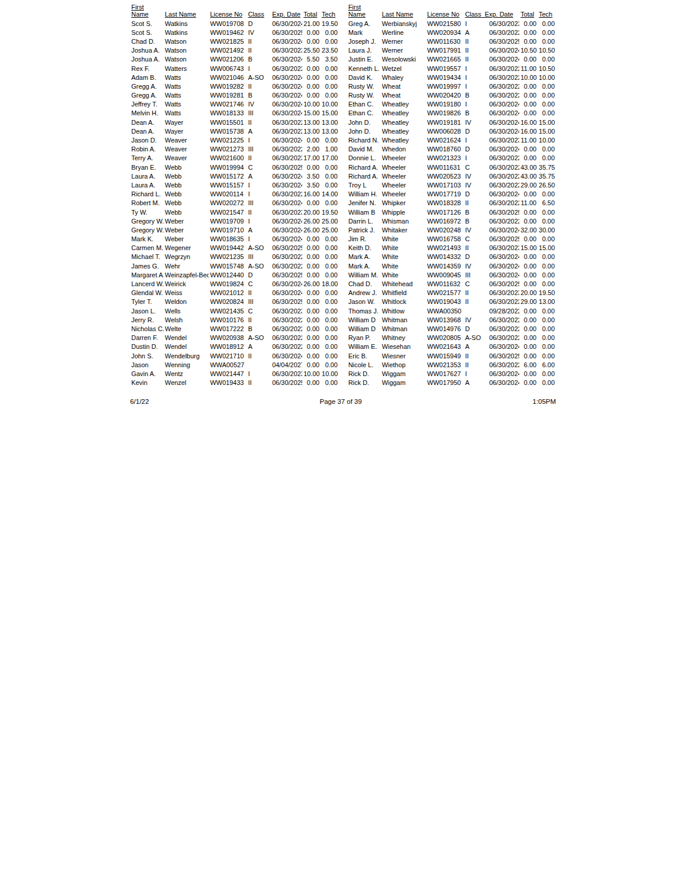| First Name | Last Name | License No | Class | Exp. Date | Total | Tech | | First Name | Last Name | License No | Class Exp. Date | Total | Tech |
| --- | --- | --- | --- | --- | --- | --- | --- | --- | --- | --- | --- | --- | --- |
| Scot S. | Watkins | WW019708 | D | 06/30/2024 | 21.00 | 19.50 | | Greg A. | Werbianskyj | WW021580 | I | 06/30/2023 | 0.00 | 0.00 |
| Scot S. | Watkins | WW019462 | IV | 06/30/2025 | 0.00 | 0.00 | | Mark | Werline | WW020934 | A | 06/30/2022 | 0.00 | 0.00 |
| Chad D. | Watson | WW021825 | II | 06/30/2024 | 0.00 | 0.00 | | Joseph J. | Werner | WW011630 | II | 06/30/2025 | 0.00 | 0.00 |
| Joshua A. | Watson | WW021492 | II | 06/30/2023 | 25.50 | 23.50 | | Laura J. | Werner | WW017991 | II | 06/30/2024 | 10.50 | 10.50 |
| Joshua A. | Watson | WW021206 | B | 06/30/2024 | 5.50 | 3.50 | | Justin E. | Wesolowski | WW021665 | II | 06/30/2024 | 0.00 | 0.00 |
| Rex F. | Watters | WW006743 | I | 06/30/2022 | 0.00 | 0.00 | | Kenneth L. | Wetzel | WW019557 | I | 06/30/2022 | 11.00 | 10.50 |
| Adam B. | Watts | WW021046 | A-SO | 06/30/2024 | 0.00 | 0.00 | | David K. | Whaley | WW019434 | I | 06/30/2022 | 10.00 | 10.00 |
| Gregg A. | Watts | WW019282 | II | 06/30/2024 | 0.00 | 0.00 | | Rusty W. | Wheat | WW019997 | I | 06/30/2022 | 0.00 | 0.00 |
| Gregg A. | Watts | WW019281 | B | 06/30/2024 | 0.00 | 0.00 | | Rusty W. | Wheat | WW020420 | B | 06/30/2022 | 0.00 | 0.00 |
| Jeffrey T. | Watts | WW021746 | IV | 06/30/2024 | 10.00 | 10.00 | | Ethan C. | Wheatley | WW019180 | I | 06/30/2024 | 0.00 | 0.00 |
| Melvin H. | Watts | WW018133 | III | 06/30/2024 | 15.00 | 15.00 | | Ethan C. | Wheatley | WW019826 | B | 06/30/2024 | 0.00 | 0.00 |
| Dean A. | Wayer | WW015501 | II | 06/30/2022 | 13.00 | 13.00 | | John D. | Wheatley | WW019181 | IV | 06/30/2024 | 16.00 | 15.00 |
| Dean A. | Wayer | WW015738 | A | 06/30/2022 | 13.00 | 13.00 | | John D. | Wheatley | WW006028 | D | 06/30/2024 | 16.00 | 15.00 |
| Jason D. | Weaver | WW021225 | I | 06/30/2024 | 0.00 | 0.00 | | Richard N. | Wheatley | WW021624 | I | 06/30/2023 | 11.00 | 10.00 |
| Robin A. | Weaver | WW021273 | III | 06/30/2022 | 2.00 | 1.00 | | David M. | Whedon | WW018760 | D | 06/30/2024 | 0.00 | 0.00 |
| Terry A. | Weaver | WW021600 | II | 06/30/2023 | 17.00 | 17.00 | | Donnie L. | Wheeler | WW021323 | I | 06/30/2022 | 0.00 | 0.00 |
| Bryan E. | Webb | WW019994 | C | 06/30/2025 | 0.00 | 0.00 | | Richard A. | Wheeler | WW011631 | C | 06/30/2022 | 43.00 | 35.75 |
| Laura A. | Webb | WW015172 | A | 06/30/2024 | 3.50 | 0.00 | | Richard A. | Wheeler | WW020523 | IV | 06/30/2022 | 43.00 | 35.75 |
| Laura A. | Webb | WW015157 | I | 06/30/2024 | 3.50 | 0.00 | | Troy L | Wheeler | WW017103 | IV | 06/30/2022 | 29.00 | 26.50 |
| Richard L. | Webb | WW020114 | I | 06/30/2022 | 16.00 | 14.00 | | William H. | Wheeler | WW017719 | D | 06/30/2024 | 0.00 | 0.00 |
| Robert M. | Webb | WW020272 | III | 06/30/2024 | 0.00 | 0.00 | | Jenifer N. | Whipker | WW018328 | II | 06/30/2022 | 11.00 | 6.50 |
| Ty W. | Webb | WW021547 | II | 06/30/2023 | 20.00 | 19.50 | | William B | Whipple | WW017126 | B | 06/30/2025 | 0.00 | 0.00 |
| Gregory W. | Weber | WW019709 | I | 06/30/2024 | 26.00 | 25.00 | | Darrin L. | Whisman | WW016972 | B | 06/30/2022 | 0.00 | 0.00 |
| Gregory W. | Weber | WW019710 | A | 06/30/2024 | 26.00 | 25.00 | | Patrick J. | Whitaker | WW020248 | IV | 06/30/2024 | 32.00 | 30.00 |
| Mark K. | Weber | WW018635 | I | 06/30/2024 | 0.00 | 0.00 | | Jim R. | White | WW016758 | C | 06/30/2025 | 0.00 | 0.00 |
| Carmen M. | Wegener | WW019442 | A-SO | 06/30/2025 | 0.00 | 0.00 | | Keith D. | White | WW021493 | II | 06/30/2023 | 15.00 | 15.00 |
| Michael T. | Wegrzyn | WW021235 | III | 06/30/2022 | 0.00 | 0.00 | | Mark A. | White | WW014332 | D | 06/30/2024 | 0.00 | 0.00 |
| James G. | Wehr | WW015748 | A-SO | 06/30/2022 | 0.00 | 0.00 | | Mark A. | White | WW014359 | IV | 06/30/2024 | 0.00 | 0.00 |
| Margaret A. | Weinzapfel-Beck | WW012440 | D | 06/30/2025 | 0.00 | 0.00 | | William M. | White | WW009045 | III | 06/30/2024 | 0.00 | 0.00 |
| Lancerd W. | Weirick | WW019824 | C | 06/30/2024 | 26.00 | 18.00 | | Chad D. | Whitehead | WW011632 | C | 06/30/2025 | 0.00 | 0.00 |
| Glendal W. | Weiss | WW021012 | II | 06/30/2024 | 0.00 | 0.00 | | Andrew J. | Whitfield | WW021577 | II | 06/30/2023 | 20.00 | 19.50 |
| Tyler T. | Weldon | WW020824 | III | 06/30/2025 | 0.00 | 0.00 | | Jason W. | Whitlock | WW019043 | II | 06/30/2022 | 29.00 | 13.00 |
| Jason L. | Wells | WW021435 | C | 06/30/2023 | 0.00 | 0.00 | | Thomas J. | Whitlow | WWA00350 | | 09/28/2022 | 0.00 | 0.00 |
| Jerry R. | Welsh | WW010176 | II | 06/30/2022 | 0.00 | 0.00 | | William D | Whitman | WW013968 | IV | 06/30/2022 | 0.00 | 0.00 |
| Nicholas C. | Welte | WW017222 | B | 06/30/2022 | 0.00 | 0.00 | | William D | Whitman | WW014976 | D | 06/30/2022 | 0.00 | 0.00 |
| Darren F. | Wendel | WW020938 | A-SO | 06/30/2022 | 0.00 | 0.00 | | Ryan P. | Whitney | WW020805 | A-SO | 06/30/2022 | 0.00 | 0.00 |
| Dustin D. | Wendel | WW018912 | A | 06/30/2022 | 0.00 | 0.00 | | William E. | Wiesehan | WW021643 | A | 06/30/2024 | 0.00 | 0.00 |
| John S. | Wendelburg | WW021710 | II | 06/30/2024 | 0.00 | 0.00 | | Eric B. | Wiesner | WW015949 | II | 06/30/2025 | 0.00 | 0.00 |
| Jason | Wenning | WWA00527 | | 04/04/2027 | 0.00 | 0.00 | | Nicole L. | Wiethop | WW021353 | II | 06/30/2022 | 6.00 | 6.00 |
| Gavin A. | Wentz | WW021447 | I | 06/30/2023 | 10.00 | 10.00 | | Rick D. | Wiggam | WW017627 | I | 06/30/2024 | 0.00 | 0.00 |
| Kevin | Wenzel | WW019433 | II | 06/30/2025 | 0.00 | 0.00 | | Rick D. | Wiggam | WW017950 | A | 06/30/2024 | 0.00 | 0.00 |
6/1/22
Page 37 of 39
1:05PM